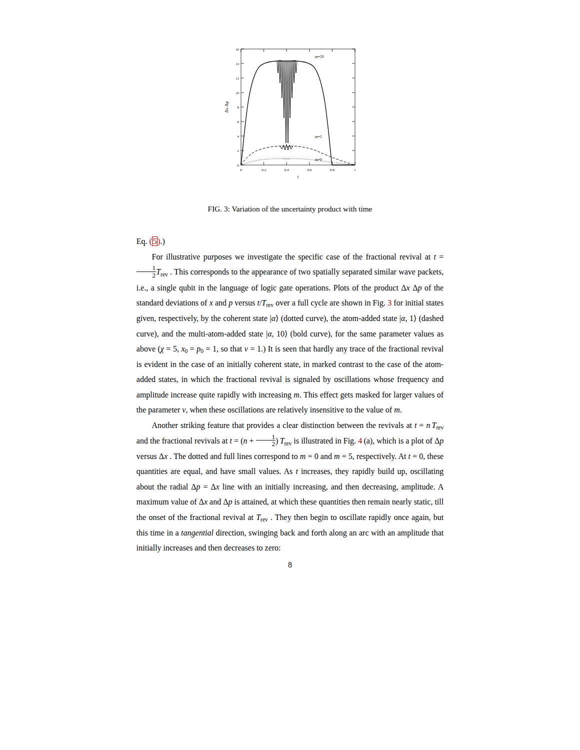0 2 4 6 8 10 12 14 16 0 0.2 0.4 0.6 0.8 1 t Δx Δp m=10 m=1 m=0
FIG. 3: Variation of the uncertainty product with time
Eq. (5).)
For illustrative purposes we investigate the specific case of the fractional revival at t = 12 Trev . This corresponds to the appearance of two spatially separated similar wave packets, i.e., a single qubit in the language of logic gate operations. Plots of the product Δx Δp of the standard deviations of x and p versus t/Trev over a full cycle are shown in Fig. 3 for initial states given, respectively, by the coherent state |α⟩ (dotted curve), the atom-added state |α, 1⟩ (dashed curve), and the multi-atom-added state |α, 10⟩ (bold curve), for the same parameter values as above (χ = 5, x 0 = p 0 = 1, so that ν = 1.) It is seen that hardly any trace of the fractional revival is evident in the case of an initially coherent state, in marked contrast to the case of the atom-added states, in which the fractional revival is signaled by oscillations whose frequency and amplitude increase quite rapidly with increasing m. This effect gets masked for larger values of the parameter ν, when these oscillations are relatively insensitive to the value of m.
Another striking feature that provides a clear distinction between the revivals at t = n Trev and the fractional revivals at t = (n + 12) Trev is illustrated in Fig. 4 (a), which is a plot of Δp versus Δx . The dotted and full lines correspond to m = 0 and m = 5, respectively. At t = 0, these quantities are equal, and have small values. As t increases, they rapidly build up, oscillating about the radial Δp = Δx line with an initially increasing, and then decreasing, amplitude. A maximum value of Δx and Δp is attained, at which these quantities then remain nearly static, till the onset of the fractional revival at Trev . They then begin to oscillate rapidly once again, but this time in a tangential direction, swinging back and forth along an arc with an amplitude that initially increases and then decreases to zero:
8